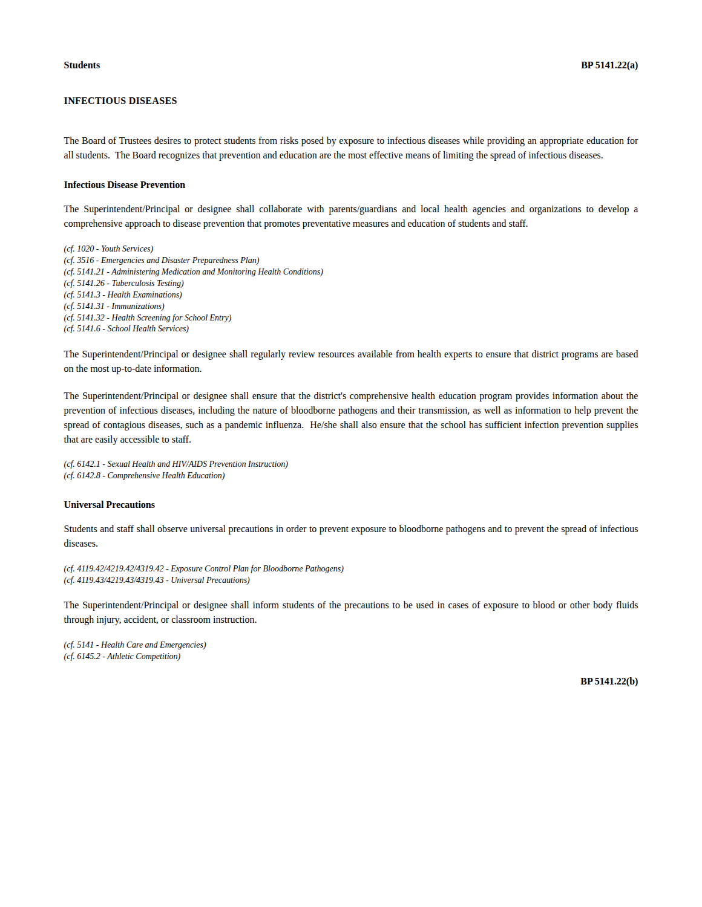Students BP 5141.22(a)
INFECTIOUS DISEASES
The Board of Trustees desires to protect students from risks posed by exposure to infectious diseases while providing an appropriate education for all students. The Board recognizes that prevention and education are the most effective means of limiting the spread of infectious diseases.
Infectious Disease Prevention
The Superintendent/Principal or designee shall collaborate with parents/guardians and local health agencies and organizations to develop a comprehensive approach to disease prevention that promotes preventative measures and education of students and staff.
(cf. 1020 - Youth Services)
(cf. 3516 - Emergencies and Disaster Preparedness Plan)
(cf. 5141.21 - Administering Medication and Monitoring Health Conditions)
(cf. 5141.26 - Tuberculosis Testing)
(cf. 5141.3 - Health Examinations)
(cf. 5141.31 - Immunizations)
(cf. 5141.32 - Health Screening for School Entry)
(cf. 5141.6 - School Health Services)
The Superintendent/Principal or designee shall regularly review resources available from health experts to ensure that district programs are based on the most up-to-date information.
The Superintendent/Principal or designee shall ensure that the district's comprehensive health education program provides information about the prevention of infectious diseases, including the nature of bloodborne pathogens and their transmission, as well as information to help prevent the spread of contagious diseases, such as a pandemic influenza. He/she shall also ensure that the school has sufficient infection prevention supplies that are easily accessible to staff.
(cf. 6142.1 - Sexual Health and HIV/AIDS Prevention Instruction)
(cf. 6142.8 - Comprehensive Health Education)
Universal Precautions
Students and staff shall observe universal precautions in order to prevent exposure to bloodborne pathogens and to prevent the spread of infectious diseases.
(cf. 4119.42/4219.42/4319.42 - Exposure Control Plan for Bloodborne Pathogens)
(cf. 4119.43/4219.43/4319.43 - Universal Precautions)
The Superintendent/Principal or designee shall inform students of the precautions to be used in cases of exposure to blood or other body fluids through injury, accident, or classroom instruction.
(cf. 5141 - Health Care and Emergencies)
(cf. 6145.2 - Athletic Competition)
BP 5141.22(b)